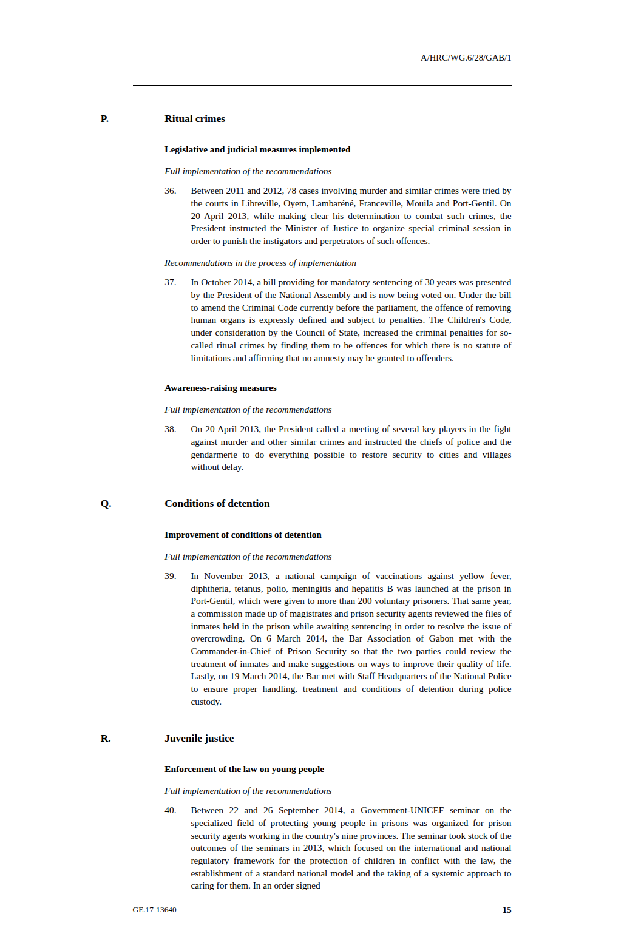A/HRC/WG.6/28/GAB/1
P. Ritual crimes
Legislative and judicial measures implemented
Full implementation of the recommendations
36. Between 2011 and 2012, 78 cases involving murder and similar crimes were tried by the courts in Libreville, Oyem, Lambaréné, Franceville, Mouila and Port-Gentil. On 20 April 2013, while making clear his determination to combat such crimes, the President instructed the Minister of Justice to organize special criminal session in order to punish the instigators and perpetrators of such offences.
Recommendations in the process of implementation
37. In October 2014, a bill providing for mandatory sentencing of 30 years was presented by the President of the National Assembly and is now being voted on. Under the bill to amend the Criminal Code currently before the parliament, the offence of removing human organs is expressly defined and subject to penalties. The Children's Code, under consideration by the Council of State, increased the criminal penalties for so-called ritual crimes by finding them to be offences for which there is no statute of limitations and affirming that no amnesty may be granted to offenders.
Awareness-raising measures
Full implementation of the recommendations
38. On 20 April 2013, the President called a meeting of several key players in the fight against murder and other similar crimes and instructed the chiefs of police and the gendarmerie to do everything possible to restore security to cities and villages without delay.
Q. Conditions of detention
Improvement of conditions of detention
Full implementation of the recommendations
39. In November 2013, a national campaign of vaccinations against yellow fever, diphtheria, tetanus, polio, meningitis and hepatitis B was launched at the prison in Port-Gentil, which were given to more than 200 voluntary prisoners. That same year, a commission made up of magistrates and prison security agents reviewed the files of inmates held in the prison while awaiting sentencing in order to resolve the issue of overcrowding. On 6 March 2014, the Bar Association of Gabon met with the Commander-in-Chief of Prison Security so that the two parties could review the treatment of inmates and make suggestions on ways to improve their quality of life. Lastly, on 19 March 2014, the Bar met with Staff Headquarters of the National Police to ensure proper handling, treatment and conditions of detention during police custody.
R. Juvenile justice
Enforcement of the law on young people
Full implementation of the recommendations
40. Between 22 and 26 September 2014, a Government-UNICEF seminar on the specialized field of protecting young people in prisons was organized for prison security agents working in the country's nine provinces. The seminar took stock of the outcomes of the seminars in 2013, which focused on the international and national regulatory framework for the protection of children in conflict with the law, the establishment of a standard national model and the taking of a systemic approach to caring for them. In an order signed
GE.17-13640 15